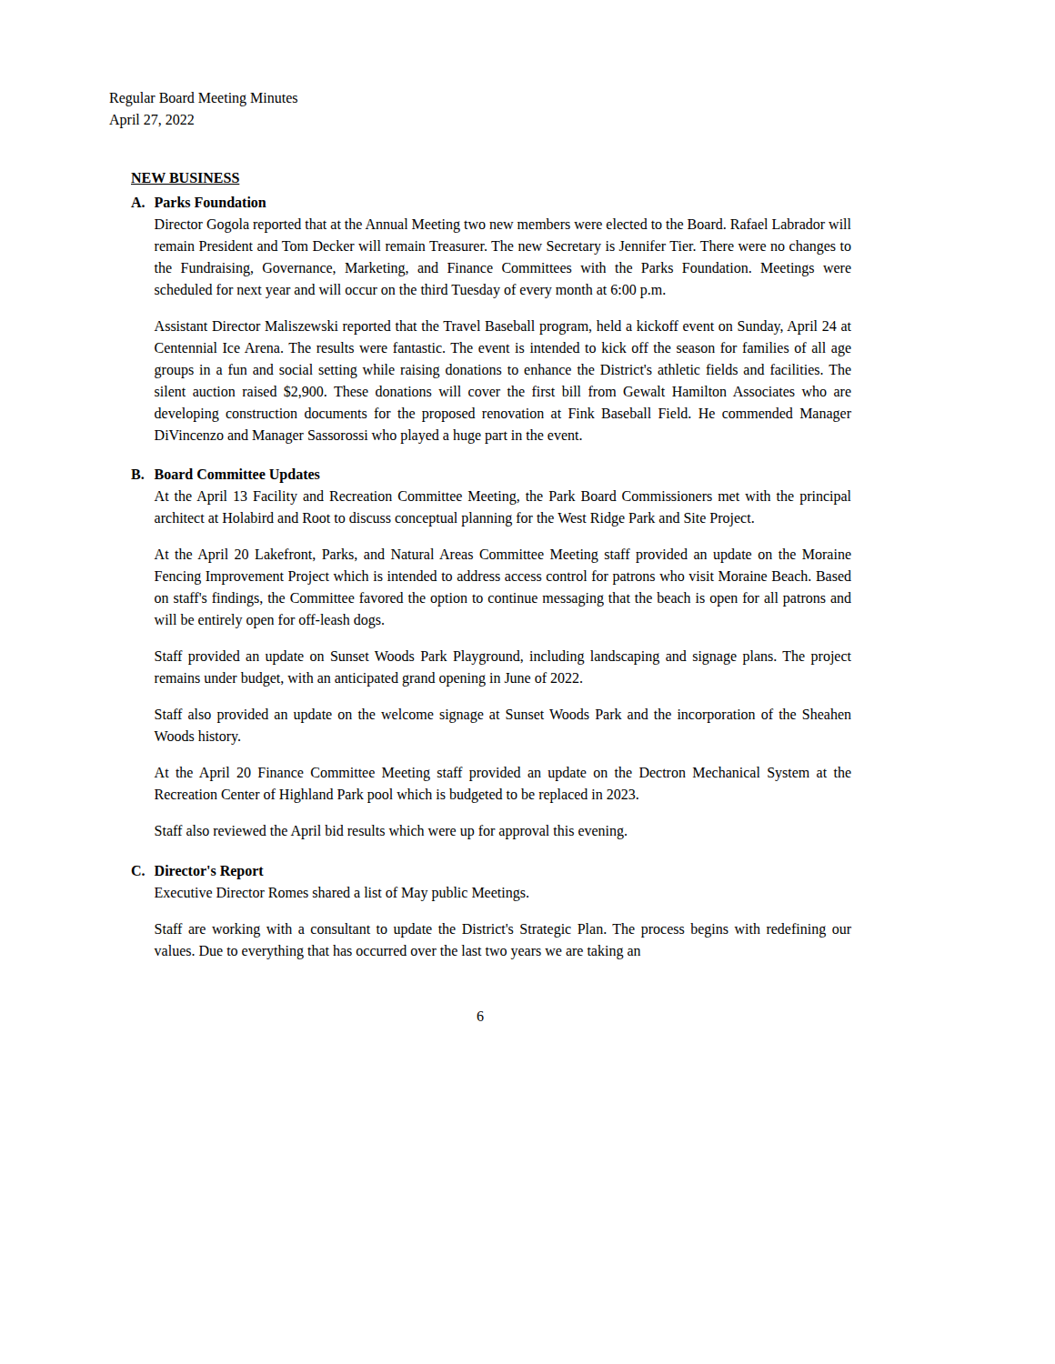Regular Board Meeting Minutes
April 27, 2022
NEW BUSINESS
A. Parks Foundation
Director Gogola reported that at the Annual Meeting two new members were elected to the Board. Rafael Labrador will remain President and Tom Decker will remain Treasurer. The new Secretary is Jennifer Tier. There were no changes to the Fundraising, Governance, Marketing, and Finance Committees with the Parks Foundation. Meetings were scheduled for next year and will occur on the third Tuesday of every month at 6:00 p.m.
Assistant Director Maliszewski reported that the Travel Baseball program, held a kickoff event on Sunday, April 24 at Centennial Ice Arena. The results were fantastic. The event is intended to kick off the season for families of all age groups in a fun and social setting while raising donations to enhance the District's athletic fields and facilities. The silent auction raised $2,900. These donations will cover the first bill from Gewalt Hamilton Associates who are developing construction documents for the proposed renovation at Fink Baseball Field. He commended Manager DiVincenzo and Manager Sassorossi who played a huge part in the event.
B. Board Committee Updates
At the April 13 Facility and Recreation Committee Meeting, the Park Board Commissioners met with the principal architect at Holabird and Root to discuss conceptual planning for the West Ridge Park and Site Project.
At the April 20 Lakefront, Parks, and Natural Areas Committee Meeting staff provided an update on the Moraine Fencing Improvement Project which is intended to address access control for patrons who visit Moraine Beach. Based on staff's findings, the Committee favored the option to continue messaging that the beach is open for all patrons and will be entirely open for off-leash dogs.
Staff provided an update on Sunset Woods Park Playground, including landscaping and signage plans. The project remains under budget, with an anticipated grand opening in June of 2022.
Staff also provided an update on the welcome signage at Sunset Woods Park and the incorporation of the Sheahen Woods history.
At the April 20 Finance Committee Meeting staff provided an update on the Dectron Mechanical System at the Recreation Center of Highland Park pool which is budgeted to be replaced in 2023.
Staff also reviewed the April bid results which were up for approval this evening.
C. Director's Report
Executive Director Romes shared a list of May public Meetings.
Staff are working with a consultant to update the District's Strategic Plan. The process begins with redefining our values. Due to everything that has occurred over the last two years we are taking an
6